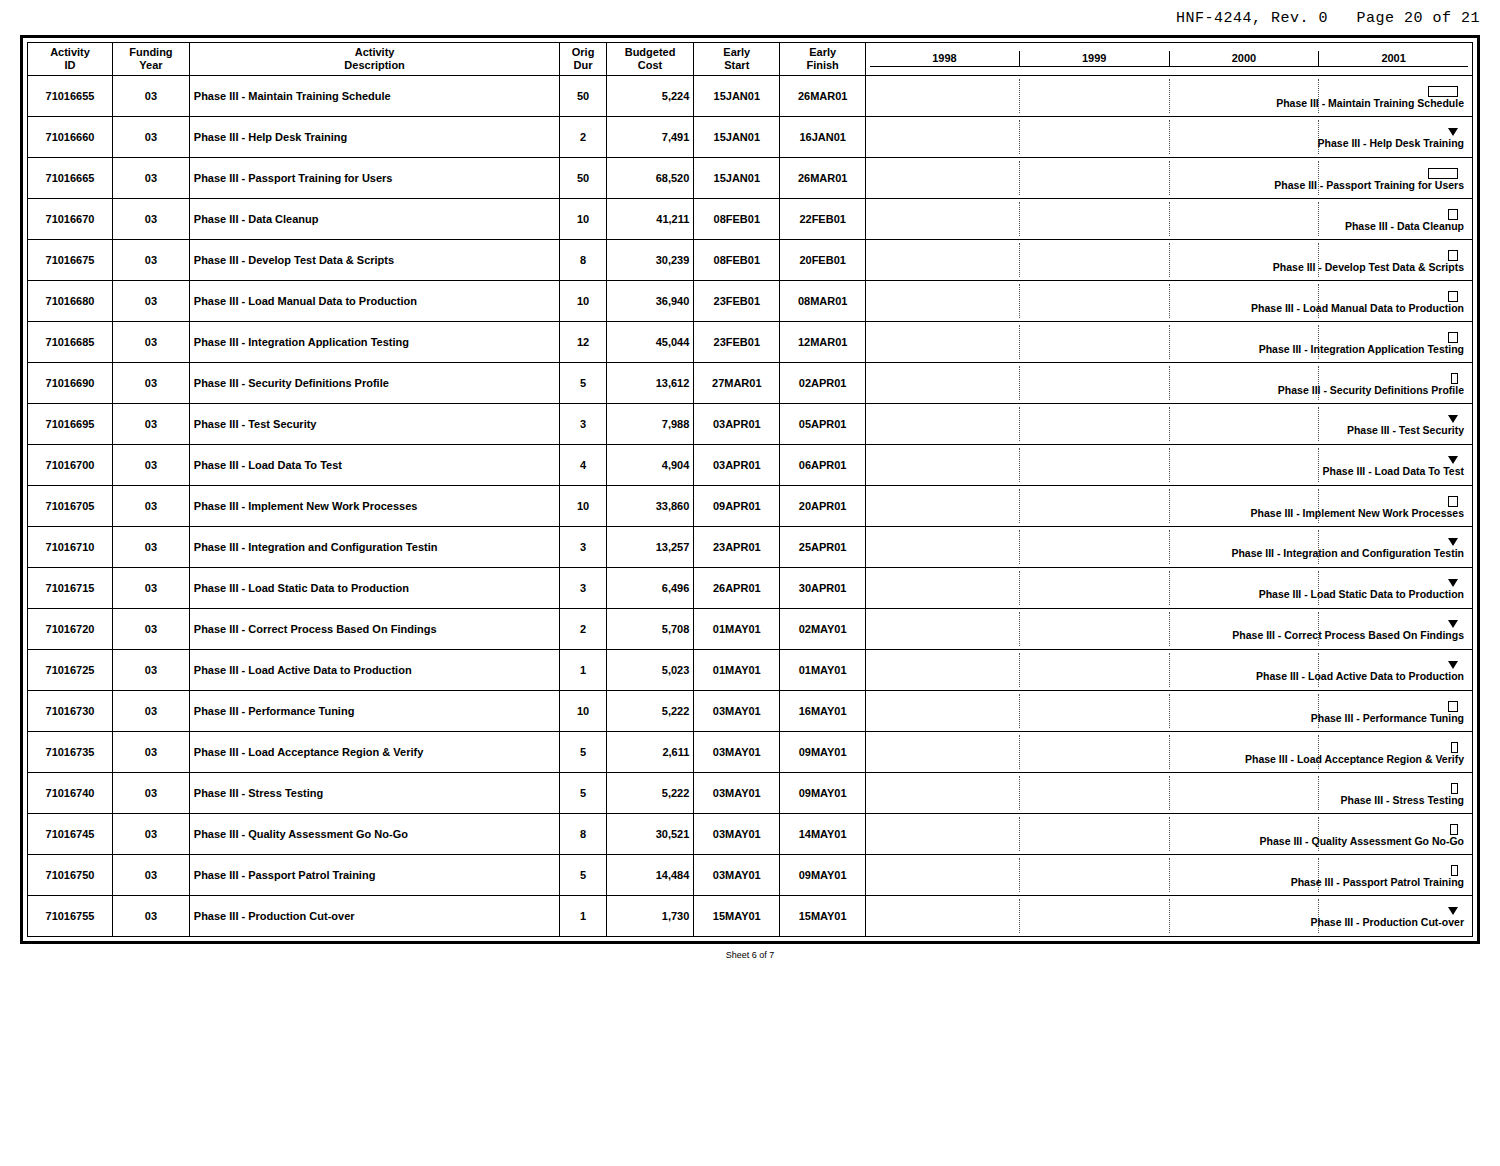HNF-4244, Rev. 0 Page 20 of 21
| Activity ID | Funding Year | Activity Description | Orig Dur | Budgeted Cost | Early Start | Early Finish | 1998 1999 2000 2001 |
| --- | --- | --- | --- | --- | --- | --- | --- |
| 71016655 | 03 | Phase III - Maintain Training Schedule | 50 | 5,224 | 15JAN01 | 26MAR01 | Phase III - Maintain Training Schedule |
| 71016660 | 03 | Phase III - Help Desk Training | 2 | 7,491 | 15JAN01 | 16JAN01 | Phase III - Help Desk Training |
| 71016665 | 03 | Phase III - Passport Training for Users | 50 | 68,520 | 15JAN01 | 26MAR01 | Phase III - Passport Training for Users |
| 71016670 | 03 | Phase III - Data Cleanup | 10 | 41,211 | 08FEB01 | 22FEB01 | Phase III - Data Cleanup |
| 71016675 | 03 | Phase III - Develop Test Data & Scripts | 8 | 30,239 | 08FEB01 | 20FEB01 | Phase III - Develop Test Data & Scripts |
| 71016680 | 03 | Phase III - Load Manual Data to Production | 10 | 36,940 | 23FEB01 | 08MAR01 | Phase III - Load Manual Data to Production |
| 71016685 | 03 | Phase III - Integration Application Testing | 12 | 45,044 | 23FEB01 | 12MAR01 | Phase III - Integration Application Testing |
| 71016690 | 03 | Phase III - Security Definitions Profile | 5 | 13,612 | 27MAR01 | 02APR01 | Phase III - Security Definitions Profile |
| 71016695 | 03 | Phase III - Test Security | 3 | 7,988 | 03APR01 | 05APR01 | Phase III - Test Security |
| 71016700 | 03 | Phase III - Load Data To Test | 4 | 4,904 | 03APR01 | 06APR01 | Phase III - Load Data To Test |
| 71016705 | 03 | Phase III - Implement New Work Processes | 10 | 33,860 | 09APR01 | 20APR01 | Phase III - Implement New Work Processes |
| 71016710 | 03 | Phase III - Integration and Configuration Testin | 3 | 13,257 | 23APR01 | 25APR01 | Phase III - Integration and Configuration Testin |
| 71016715 | 03 | Phase III - Load Static Data to Production | 3 | 6,496 | 26APR01 | 30APR01 | Phase III - Load Static Data to Production |
| 71016720 | 03 | Phase III - Correct Process Based On Findings | 2 | 5,708 | 01MAY01 | 02MAY01 | Phase III - Correct Process Based On Findings |
| 71016725 | 03 | Phase III - Load Active Data to Production | 1 | 5,023 | 01MAY01 | 01MAY01 | Phase III - Load Active Data to Production |
| 71016730 | 03 | Phase III - Performance Tuning | 10 | 5,222 | 03MAY01 | 16MAY01 | Phase III - Performance Tuning |
| 71016735 | 03 | Phase III - Load Acceptance Region & Verify | 5 | 2,611 | 03MAY01 | 09MAY01 | Phase III - Load Acceptance Region & Verify |
| 71016740 | 03 | Phase III - Stress Testing | 5 | 5,222 | 03MAY01 | 09MAY01 | Phase III - Stress Testing |
| 71016745 | 03 | Phase III - Quality Assessment Go No-Go | 8 | 30,521 | 03MAY01 | 14MAY01 | Phase III - Quality Assessment Go No-Go |
| 71016750 | 03 | Phase III - Passport Patrol Training | 5 | 14,484 | 03MAY01 | 09MAY01 | Phase III - Passport Patrol Training |
| 71016755 | 03 | Phase III - Production Cut-over | 1 | 1,730 | 15MAY01 | 15MAY01 | Phase III - Production Cut-over |
Sheet 6 of 7